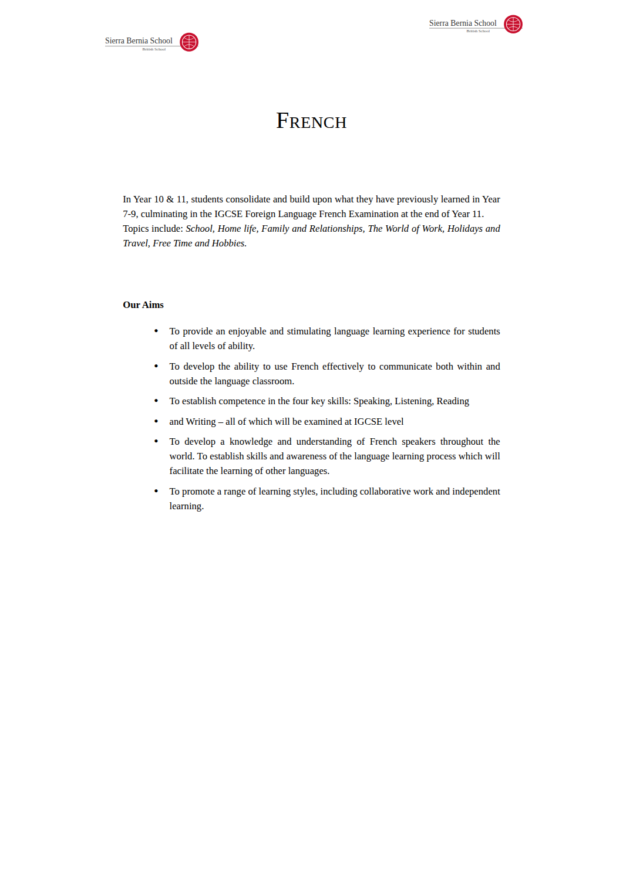French
In Year 10 & 11, students consolidate and build upon what they have previously learned in Year 7-9, culminating in the IGCSE Foreign Language French Examination at the end of Year 11.
Topics include: School, Home life, Family and Relationships, The World of Work, Holidays and Travel, Free Time and Hobbies.
Our Aims
To provide an enjoyable and stimulating language learning experience for students of all levels of ability.
To develop the ability to use French effectively to communicate both within and outside the language classroom.
To establish competence in the four key skills: Speaking, Listening, Reading
and Writing – all of which will be examined at IGCSE level
To develop a knowledge and understanding of French speakers throughout the world. To establish skills and awareness of the language learning process which will facilitate the learning of other languages.
To promote a range of learning styles, including collaborative work and independent learning.